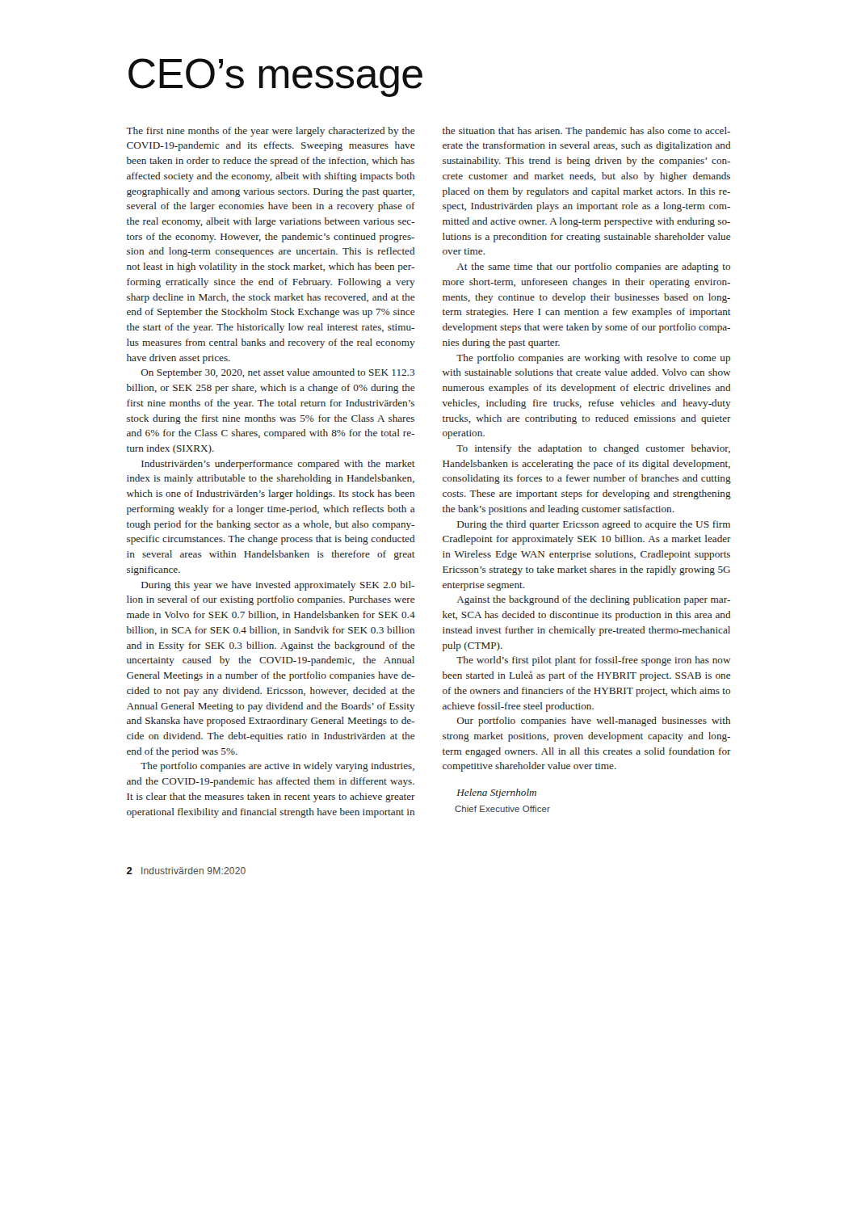CEO’s message
The first nine months of the year were largely characterized by the COVID-19-pandemic and its effects. Sweeping measures have been taken in order to reduce the spread of the infection, which has affected society and the economy, albeit with shifting impacts both geographically and among various sectors. During the past quarter, several of the larger economies have been in a recovery phase of the real economy, albeit with large variations between various sectors of the economy. However, the pandemic’s continued progression and long-term consequences are uncertain. This is reflected not least in high volatility in the stock market, which has been performing erratically since the end of February. Following a very sharp decline in March, the stock market has recovered, and at the end of September the Stockholm Stock Exchange was up 7% since the start of the year. The historically low real interest rates, stimulus measures from central banks and recovery of the real economy have driven asset prices.
On September 30, 2020, net asset value amounted to SEK 112.3 billion, or SEK 258 per share, which is a change of 0% during the first nine months of the year. The total return for Industrivärden’s stock during the first nine months was 5% for the Class A shares and 6% for the Class C shares, compared with 8% for the total return index (SIXRX).
Industrivärden’s underperformance compared with the market index is mainly attributable to the shareholding in Handelsbanken, which is one of Industrivärden’s larger holdings. Its stock has been performing weakly for a longer time-period, which reflects both a tough period for the banking sector as a whole, but also company-specific circumstances. The change process that is being conducted in several areas within Handelsbanken is therefore of great significance.
During this year we have invested approximately SEK 2.0 billion in several of our existing portfolio companies. Purchases were made in Volvo for SEK 0.7 billion, in Handelsbanken for SEK 0.4 billion, in SCA for SEK 0.4 billion, in Sandvik for SEK 0.3 billion and in Essity for SEK 0.3 billion. Against the background of the uncertainty caused by the COVID-19-pandemic, the Annual General Meetings in a number of the portfolio companies have decided to not pay any dividend. Ericsson, however, decided at the Annual General Meeting to pay dividend and the Boards’ of Essity and Skanska have proposed Extraordinary General Meetings to decide on dividend. The debt-equities ratio in Industrivärden at the end of the period was 5%.
The portfolio companies are active in widely varying industries, and the COVID-19-pandemic has affected them in different ways. It is clear that the measures taken in recent years to achieve greater operational flexibility and financial strength have been important in the situation that has arisen. The pandemic has also come to accelerate the transformation in several areas, such as digitalization and sustainability. This trend is being driven by the companies’ concrete customer and market needs, but also by higher demands placed on them by regulators and capital market actors. In this respect, Industrivärden plays an important role as a long-term committed and active owner. A long-term perspective with enduring solutions is a precondition for creating sustainable shareholder value over time.
At the same time that our portfolio companies are adapting to more short-term, unforeseen changes in their operating environments, they continue to develop their businesses based on long-term strategies. Here I can mention a few examples of important development steps that were taken by some of our portfolio companies during the past quarter.
The portfolio companies are working with resolve to come up with sustainable solutions that create value added. Volvo can show numerous examples of its development of electric drivelines and vehicles, including fire trucks, refuse vehicles and heavy-duty trucks, which are contributing to reduced emissions and quieter operation.
To intensify the adaptation to changed customer behavior, Handelsbanken is accelerating the pace of its digital development, consolidating its forces to a fewer number of branches and cutting costs. These are important steps for developing and strengthening the bank’s positions and leading customer satisfaction.
During the third quarter Ericsson agreed to acquire the US firm Cradlepoint for approximately SEK 10 billion. As a market leader in Wireless Edge WAN enterprise solutions, Cradlepoint supports Ericsson’s strategy to take market shares in the rapidly growing 5G enterprise segment.
Against the background of the declining publication paper market, SCA has decided to discontinue its production in this area and instead invest further in chemically pre-treated thermo-mechanical pulp (CTMP).
The world’s first pilot plant for fossil-free sponge iron has now been started in Luleå as part of the HYBRIT project. SSAB is one of the owners and financiers of the HYBRIT project, which aims to achieve fossil-free steel production.
Our portfolio companies have well-managed businesses with strong market positions, proven development capacity and long-term engaged owners. All in all this creates a solid foundation for competitive shareholder value over time.
Helena Stjernholm
Chief Executive Officer
2 Industrivärden 9M:2020